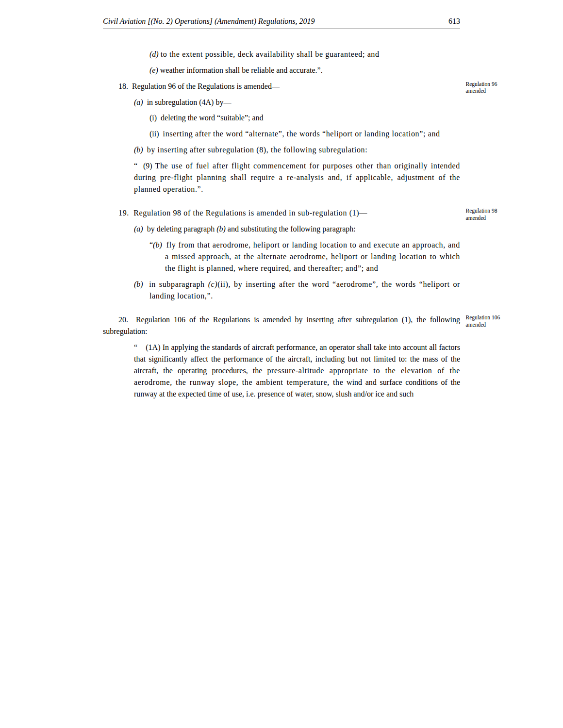Civil Aviation [(No. 2) Operations] (Amendment) Regulations, 2019 613
(d) to the extent possible, deck availability shall be guaranteed; and
(e) weather information shall be reliable and accurate.”.
Regulation 96 amended
18. Regulation 96 of the Regulations is amended—
(a) in subregulation (4A) by—
(i) deleting the word “suitable”; and
(ii) inserting after the word “alternate”, the words “heliport or landing location”; and
(b) by inserting after subregulation (8), the following subregulation:
“ (9) The use of fuel after flight commencement for purposes other than originally intended during pre-flight planning shall require a re-analysis and, if applicable, adjustment of the planned operation.”.
Regulation 98 amended
19. Regulation 98 of the Regulations is amended in sub-regulation (1)—
(a) by deleting paragraph (b) and substituting the following paragraph:
“(b) fly from that aerodrome, heliport or landing location to and execute an approach, and a missed approach, at the alternate aerodrome, heliport or landing location to which the flight is planned, where required, and thereafter; and”; and
(b) in subparagraph (c)(ii), by inserting after the word “aerodrome”, the words “heliport or landing location,”.
Regulation 106 amended
20. Regulation 106 of the Regulations is amended by inserting after subregulation (1), the following subregulation:
“ (1A) In applying the standards of aircraft performance, an operator shall take into account all factors that significantly affect the performance of the aircraft, including but not limited to: the mass of the aircraft, the operating procedures, the pressure-altitude appropriate to the elevation of the aerodrome, the runway slope, the ambient temperature, the wind and surface conditions of the runway at the expected time of use, i.e. presence of water, snow, slush and/or ice and such